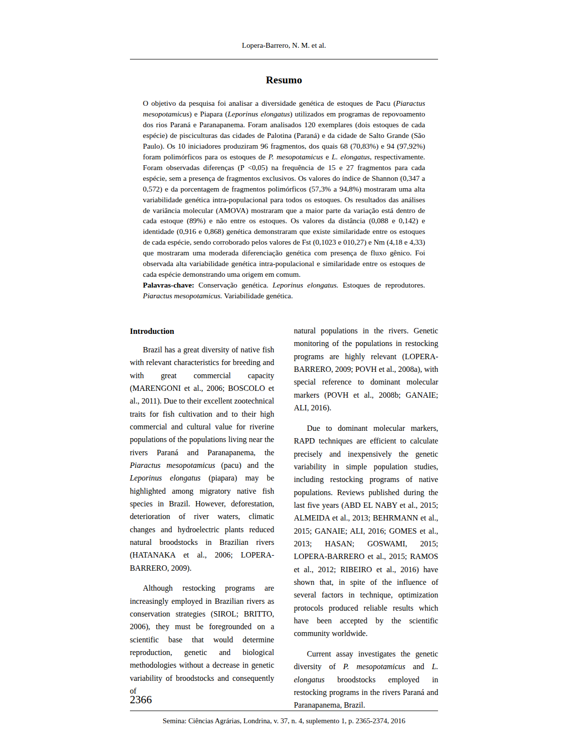Lopera-Barrero, N. M. et al.
Resumo
O objetivo da pesquisa foi analisar a diversidade genética de estoques de Pacu (Piaractus mesopotamicus) e Piapara (Leporinus elongatus) utilizados em programas de repovoamento dos rios Paraná e Paranapanema. Foram analisados 120 exemplares (dois estoques de cada espécie) de pisciculturas das cidades de Palotina (Paraná) e da cidade de Salto Grande (São Paulo). Os 10 iniciadores produziram 96 fragmentos, dos quais 68 (70,83%) e 94 (97,92%) foram polimórficos para os estoques de P. mesopotamicus e L. elongatus, respectivamente. Foram observadas diferenças (P <0,05) na frequência de 15 e 27 fragmentos para cada espécie, sem a presença de fragmentos exclusivos. Os valores do índice de Shannon (0,347 a 0,572) e da porcentagem de fragmentos polimórficos (57,3% a 94,8%) mostraram uma alta variabilidade genética intra-populacional para todos os estoques. Os resultados das análises de variância molecular (AMOVA) mostraram que a maior parte da variação está dentro de cada estoque (89%) e não entre os estoques. Os valores da distância (0,088 e 0,142) e identidade (0,916 e 0,868) genética demonstraram que existe similaridade entre os estoques de cada espécie, sendo corroborado pelos valores de Fst (0,1023 e 010,27) e Nm (4,18 e 4,33) que mostraram uma moderada diferenciação genética com presença de fluxo gênico. Foi observada alta variabilidade genética intra-populacional e similaridade entre os estoques de cada espécie demonstrando uma origem em comum.
Palavras-chave: Conservação genética. Leporinus elongatus. Estoques de reprodutores. Piaractus mesopotamicus. Variabilidade genética.
Introduction
Brazil has a great diversity of native fish with relevant characteristics for breeding and with great commercial capacity (MARENGONI et al., 2006; BOSCOLO et al., 2011). Due to their excellent zootechnical traits for fish cultivation and to their high commercial and cultural value for riverine populations of the populations living near the rivers Paraná and Paranapanema, the Piaractus mesopotamicus (pacu) and the Leporinus elongatus (piapara) may be highlighted among migratory native fish species in Brazil. However, deforestation, deterioration of river waters, climatic changes and hydroelectric plants reduced natural broodstocks in Brazilian rivers (HATANAKA et al., 2006; LOPERA-BARRERO, 2009).
Although restocking programs are increasingly employed in Brazilian rivers as conservation strategies (SIROL; BRITTO, 2006), they must be foregrounded on a scientific base that would determine reproduction, genetic and biological methodologies without a decrease in genetic variability of broodstocks and consequently of
natural populations in the rivers. Genetic monitoring of the populations in restocking programs are highly relevant (LOPERA-BARRERO, 2009; POVH et al., 2008a), with special reference to dominant molecular markers (POVH et al., 2008b; GANAIE; ALI, 2016).
Due to dominant molecular markers, RAPD techniques are efficient to calculate precisely and inexpensively the genetic variability in simple population studies, including restocking programs of native populations. Reviews published during the last five years (ABD EL NABY et al., 2015; ALMEIDA et al., 2013; BEHRMANN et al., 2015; GANAIE; ALI, 2016; GOMES et al., 2013; HASAN; GOSWAMI, 2015; LOPERA-BARRERO et al., 2015; RAMOS et al., 2012; RIBEIRO et al., 2016) have shown that, in spite of the influence of several factors in technique, optimization protocols produced reliable results which have been accepted by the scientific community worldwide.
Current assay investigates the genetic diversity of P. mesopotamicus and L. elongatus broodstocks employed in restocking programs in the rivers Paraná and Paranapanema, Brazil.
2366
Semina: Ciências Agrárias, Londrina, v. 37, n. 4, suplemento 1, p. 2365-2374, 2016